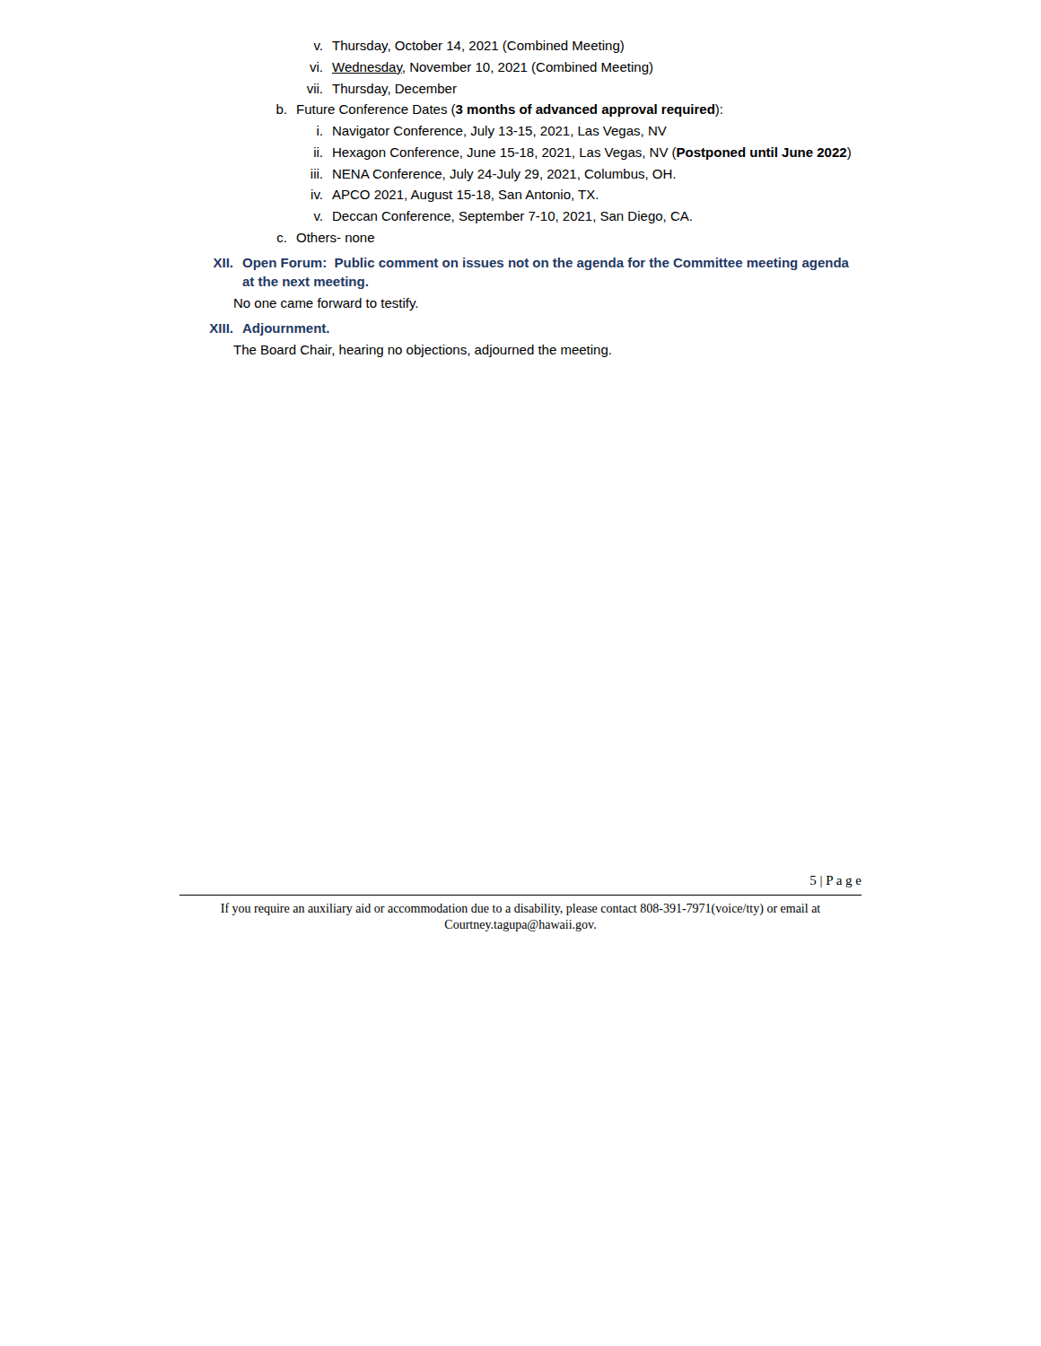v. Thursday, October 14, 2021 (Combined Meeting)
vi. Wednesday, November 10, 2021 (Combined Meeting)
vii. Thursday, December
b. Future Conference Dates (3 months of advanced approval required):
i. Navigator Conference, July 13-15, 2021, Las Vegas, NV
ii. Hexagon Conference, June 15-18, 2021, Las Vegas, NV (Postponed until June 2022)
iii. NENA Conference, July 24-July 29, 2021, Columbus, OH.
iv. APCO 2021, August 15-18, San Antonio, TX.
v. Deccan Conference, September 7-10, 2021, San Diego, CA.
c. Others- none
XII. Open Forum: Public comment on issues not on the agenda for the Committee meeting agenda at the next meeting.
No one came forward to testify.
XIII. Adjournment.
The Board Chair, hearing no objections, adjourned the meeting.
5 | P a g e
If you require an auxiliary aid or accommodation due to a disability, please contact 808-391-7971(voice/tty) or email at Courtney.tagupa@hawaii.gov.